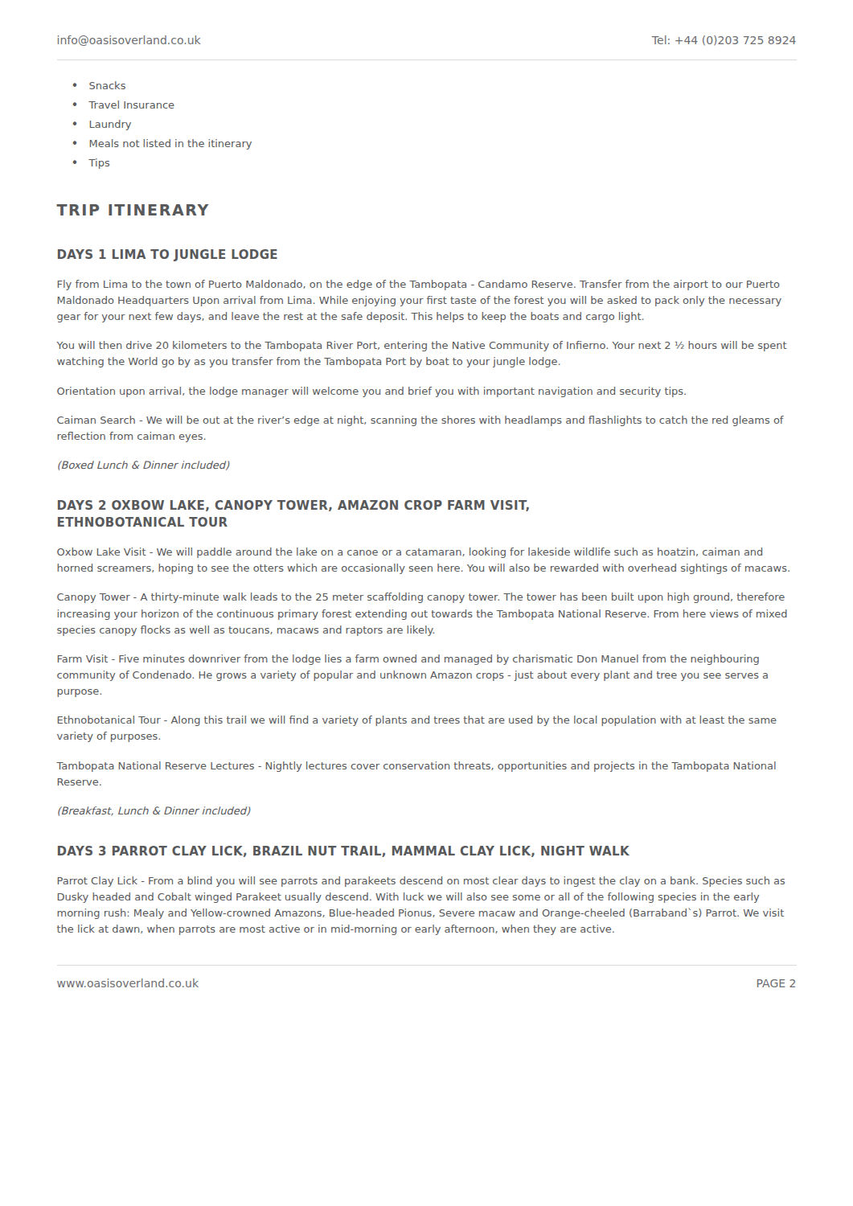info@oasisoverland.co.uk
Tel: +44 (0)203 725 8924
Snacks
Travel Insurance
Laundry
Meals not listed in the itinerary
Tips
TRIP ITINERARY
DAYS 1 LIMA TO JUNGLE LODGE
Fly from Lima to the town of Puerto Maldonado, on the edge of the Tambopata - Candamo Reserve. Transfer from the airport to our Puerto Maldonado Headquarters Upon arrival from Lima. While enjoying your first taste of the forest you will be asked to pack only the necessary gear for your next few days, and leave the rest at the safe deposit. This helps to keep the boats and cargo light.
You will then drive 20 kilometers to the Tambopata River Port, entering the Native Community of Infierno. Your next 2 ½ hours will be spent watching the World go by as you transfer from the Tambopata Port by boat to your jungle lodge.
Orientation upon arrival, the lodge manager will welcome you and brief you with important navigation and security tips.
Caiman Search - We will be out at the river’s edge at night, scanning the shores with headlamps and flashlights to catch the red gleams of reflection from caiman eyes.
(Boxed Lunch & Dinner included)
DAYS 2 OXBOW LAKE, CANOPY TOWER, AMAZON CROP FARM VISIT,
ETHNOBOTANICAL TOUR
Oxbow Lake Visit - We will paddle around the lake on a canoe or a catamaran, looking for lakeside wildlife such as hoatzin, caiman and horned screamers, hoping to see the otters which are occasionally seen here. You will also be rewarded with overhead sightings of macaws.
Canopy Tower - A thirty-minute walk leads to the 25 meter scaffolding canopy tower. The tower has been built upon high ground, therefore increasing your horizon of the continuous primary forest extending out towards the Tambopata National Reserve. From here views of mixed species canopy flocks as well as toucans, macaws and raptors are likely.
Farm Visit - Five minutes downriver from the lodge lies a farm owned and managed by charismatic Don Manuel from the neighbouring community of Condenado. He grows a variety of popular and unknown Amazon crops - just about every plant and tree you see serves a purpose.
Ethnobotanical Tour - Along this trail we will find a variety of plants and trees that are used by the local population with at least the same variety of purposes.
Tambopata National Reserve Lectures - Nightly lectures cover conservation threats, opportunities and projects in the Tambopata National Reserve.
(Breakfast, Lunch & Dinner included)
DAYS 3 PARROT CLAY LICK, BRAZIL NUT TRAIL, MAMMAL CLAY LICK, NIGHT WALK
Parrot Clay Lick - From a blind you will see parrots and parakeets descend on most clear days to ingest the clay on a bank. Species such as Dusky headed and Cobalt winged Parakeet usually descend. With luck we will also see some or all of the following species in the early morning rush: Mealy and Yellow-crowned Amazons, Blue-headed Pionus, Severe macaw and Orange-cheeled (Barraband`s) Parrot. We visit the lick at dawn, when parrots are most active or in mid-morning or early afternoon, when they are active.
www.oasisoverland.co.uk
PAGE 2